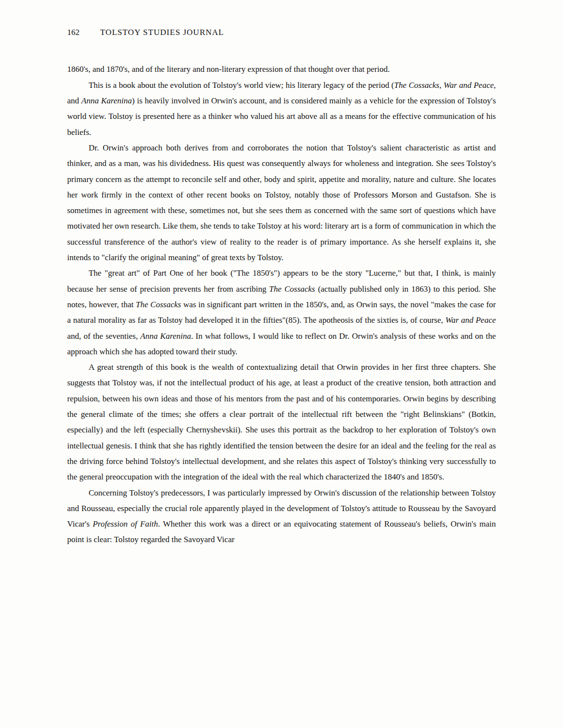162 TOLSTOY STUDIES JOURNAL
1860's, and 1870's, and of the literary and non-literary expression of that thought over that period.
This is a book about the evolution of Tolstoy's world view; his literary legacy of the period (The Cossacks, War and Peace, and Anna Karenina) is heavily involved in Orwin's account, and is considered mainly as a vehicle for the expression of Tolstoy's world view. Tolstoy is presented here as a thinker who valued his art above all as a means for the effective communication of his beliefs.
Dr. Orwin's approach both derives from and corroborates the notion that Tolstoy's salient characteristic as artist and thinker, and as a man, was his dividedness. His quest was consequently always for wholeness and integration. She sees Tolstoy's primary concern as the attempt to reconcile self and other, body and spirit, appetite and morality, nature and culture. She locates her work firmly in the context of other recent books on Tolstoy, notably those of Professors Morson and Gustafson. She is sometimes in agreement with these, sometimes not, but she sees them as concerned with the same sort of questions which have motivated her own research. Like them, she tends to take Tolstoy at his word: literary art is a form of communication in which the successful transference of the author's view of reality to the reader is of primary importance. As she herself explains it, she intends to "clarify the original meaning" of great texts by Tolstoy.
The "great art" of Part One of her book ("The 1850's") appears to be the story "Lucerne," but that, I think, is mainly because her sense of precision prevents her from ascribing The Cossacks (actually published only in 1863) to this period. She notes, however, that The Cossacks was in significant part written in the 1850's, and, as Orwin says, the novel "makes the case for a natural morality as far as Tolstoy had developed it in the fifties"(85). The apotheosis of the sixties is, of course, War and Peace and, of the seventies, Anna Karenina. In what follows, I would like to reflect on Dr. Orwin's analysis of these works and on the approach which she has adopted toward their study.
A great strength of this book is the wealth of contextualizing detail that Orwin provides in her first three chapters. She suggests that Tolstoy was, if not the intellectual product of his age, at least a product of the creative tension, both attraction and repulsion, between his own ideas and those of his mentors from the past and of his contemporaries. Orwin begins by describing the general climate of the times; she offers a clear portrait of the intellectual rift between the "right Belinskians" (Botkin, especially) and the left (especially Chernyshevskii). She uses this portrait as the backdrop to her exploration of Tolstoy's own intellectual genesis. I think that she has rightly identified the tension between the desire for an ideal and the feeling for the real as the driving force behind Tolstoy's intellectual development, and she relates this aspect of Tolstoy's thinking very successfully to the general preoccupation with the integration of the ideal with the real which characterized the 1840's and 1850's.
Concerning Tolstoy's predecessors, I was particularly impressed by Orwin's discussion of the relationship between Tolstoy and Rousseau, especially the crucial role apparently played in the development of Tolstoy's attitude to Rousseau by the Savoyard Vicar's Profession of Faith. Whether this work was a direct or an equivocating statement of Rousseau's beliefs, Orwin's main point is clear: Tolstoy regarded the Savoyard Vicar